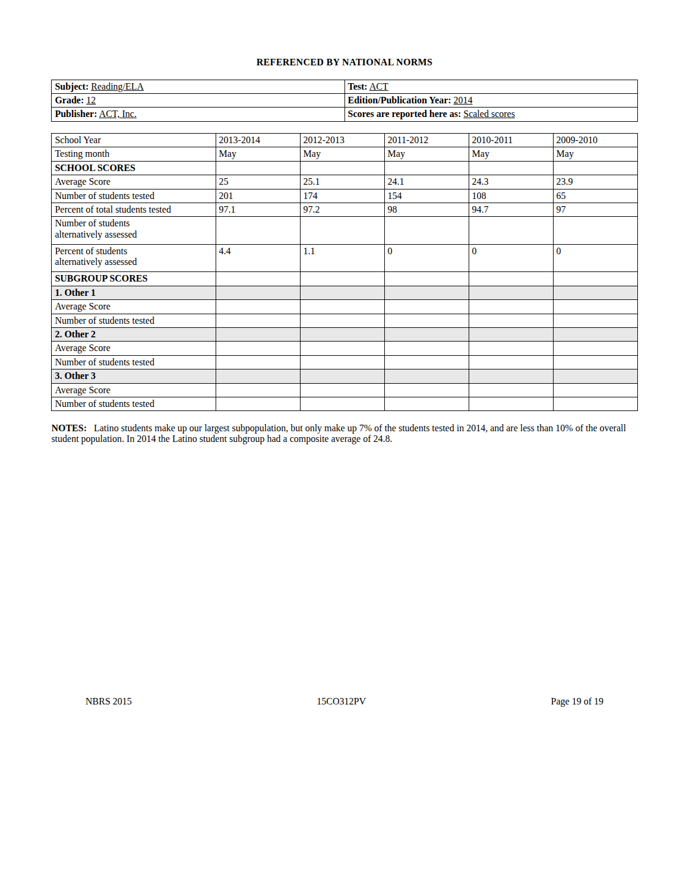REFERENCED BY NATIONAL NORMS
| Subject: Reading/ELA | Test: ACT |
| Grade: 12 | Edition/Publication Year: 2014 |
| Publisher: ACT, Inc. | Scores are reported here as: Scaled scores |
| School Year | 2013-2014 | 2012-2013 | 2011-2012 | 2010-2011 | 2009-2010 |
| Testing month | May | May | May | May | May |
| SCHOOL SCORES | | | | | |
| Average Score | 25 | 25.1 | 24.1 | 24.3 | 23.9 |
| Number of students tested | 201 | 174 | 154 | 108 | 65 |
| Percent of total students tested | 97.1 | 97.2 | 98 | 94.7 | 97 |
| Number of students alternatively assessed | | | | | |
| Percent of students alternatively assessed | 4.4 | 1.1 | 0 | 0 | 0 |
| SUBGROUP SCORES | | | | | |
| 1. Other 1 | | | | | |
| Average Score | | | | | |
| Number of students tested | | | | | |
| 2. Other 2 | | | | | |
| Average Score | | | | | |
| Number of students tested | | | | | |
| 3. Other 3 | | | | | |
| Average Score | | | | | |
| Number of students tested | | | | | |
NOTES: Latino students make up our largest subpopulation, but only make up 7% of the students tested in 2014, and are less than 10% of the overall student population. In 2014 the Latino student subgroup had a composite average of 24.8.
NBRS 2015 15CO312PV Page 19 of 19